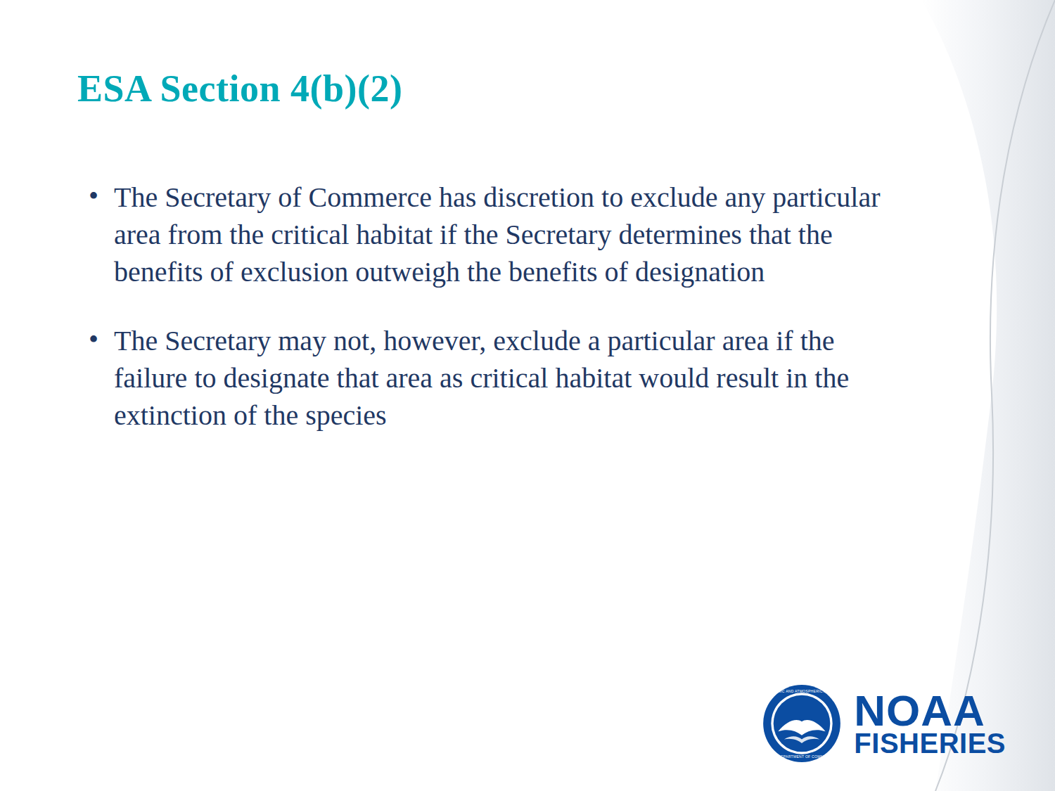ESA Section 4(b)(2)
The Secretary of Commerce has discretion to exclude any particular area from the critical habitat if the Secretary determines that the benefits of exclusion outweigh the benefits of designation
The Secretary may not, however, exclude a particular area if the failure to designate that area as critical habitat would result in the extinction of the species
NATIONAL OCEANIC AND ATMOSPHERIC ADMINISTRATION U.S. DEPARTMENT OF COMMERCE NOAA
NOAA FISHERIES